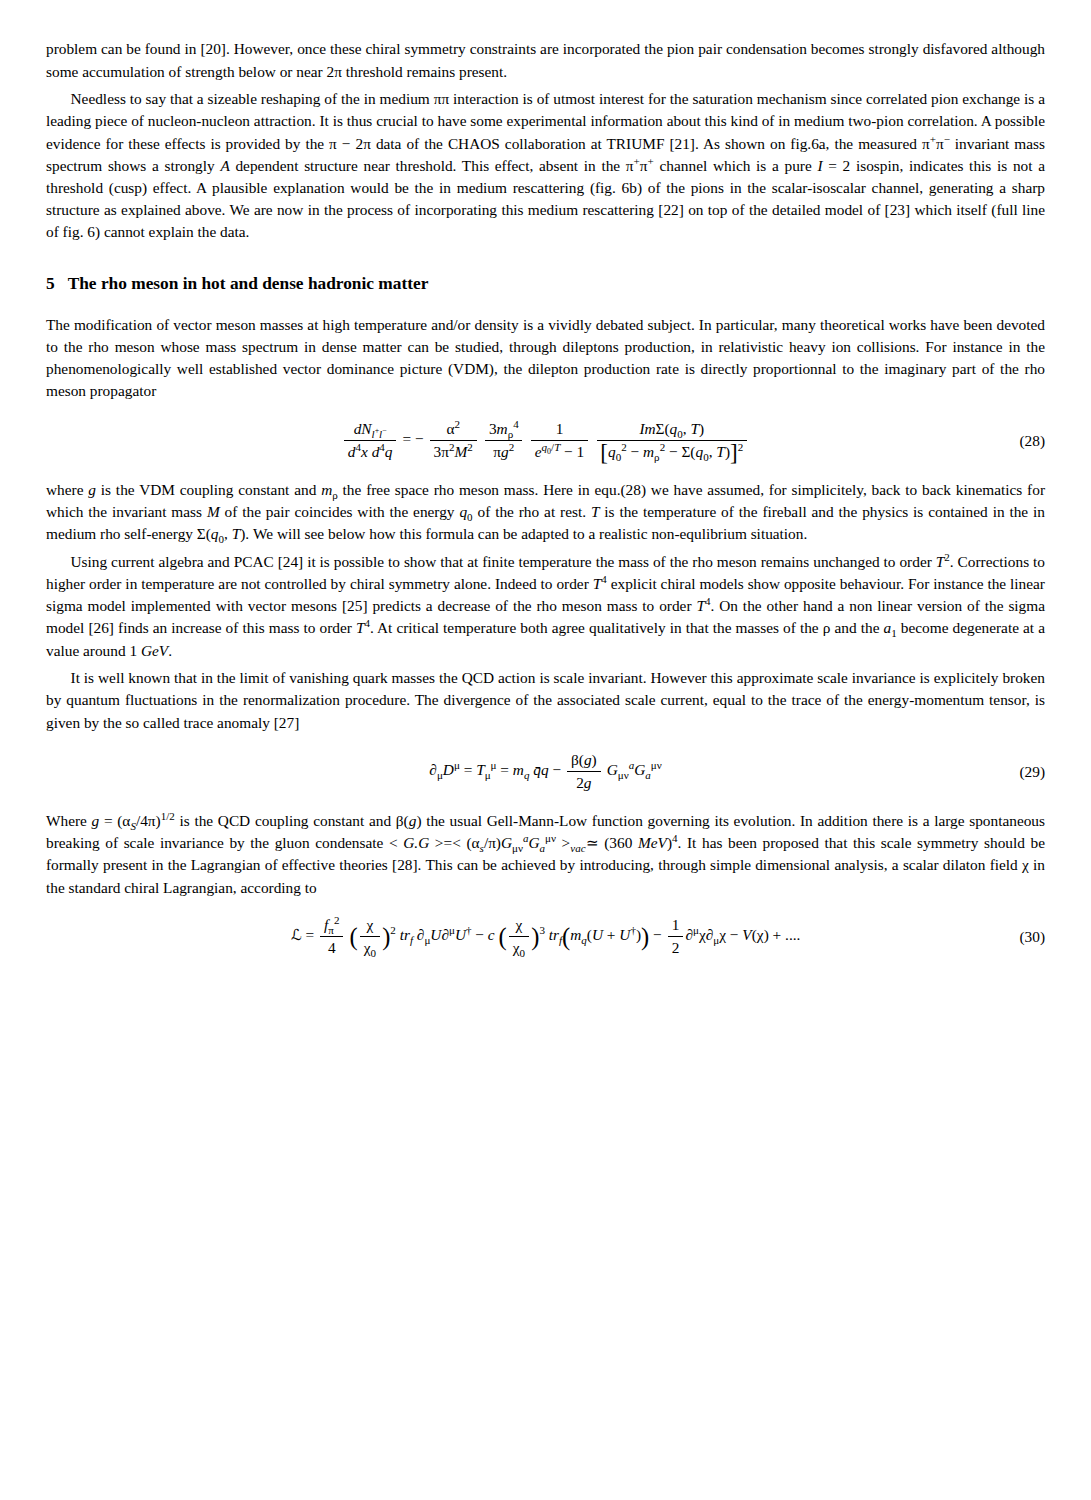problem can be found in [20]. However, once these chiral symmetry constraints are incorporated the pion pair condensation becomes strongly disfavored although some accumulation of strength below or near 2π threshold remains present.
Needless to say that a sizeable reshaping of the in medium ππ interaction is of utmost interest for the saturation mechanism since correlated pion exchange is a leading piece of nucleon-nucleon attraction. It is thus crucial to have some experimental information about this kind of in medium two-pion correlation. A possible evidence for these effects is provided by the π − 2π data of the CHAOS collaboration at TRIUMF [21]. As shown on fig.6a, the measured π+π− invariant mass spectrum shows a strongly A dependent structure near threshold. This effect, absent in the π+π+ channel which is a pure I = 2 isospin, indicates this is not a threshold (cusp) effect. A plausible explanation would be the in medium rescattering (fig. 6b) of the pions in the scalar-isoscalar channel, generating a sharp structure as explained above. We are now in the process of incorporating this medium rescattering [22] on top of the detailed model of [23] which itself (full line of fig. 6) cannot explain the data.
5 The rho meson in hot and dense hadronic matter
The modification of vector meson masses at high temperature and/or density is a vividly debated subject. In particular, many theoretical works have been devoted to the rho meson whose mass spectrum in dense matter can be studied, through dileptons production, in relativistic heavy ion collisions. For instance in the phenomenologically well established vector dominance picture (VDM), the dilepton production rate is directly proportionnal to the imaginary part of the rho meson propagator
dNl+l−d4x d4q = − α23π2M2 3mρ4 πg2 1 eq0/T − 1 Im Σ(q0, T)[q02 − mρ2 − Σ(q0, T)]2 (28)
where g is the VDM coupling constant and mρ the free space rho meson mass. Here in equ.(28) we have assumed, for simplicitely, back to back kinematics for which the invariant mass M of the pair coincides with the energy q0 of the rho at rest. T is the temperature of the fireball and the physics is contained in the in medium rho self-energy Σ(q0, T). We will see below how this formula can be adapted to a realistic non-equlibrium situation.
Using current algebra and PCAC [24] it is possible to show that at finite temperature the mass of the rho meson remains unchanged to order T2. Corrections to higher order in temperature are not controlled by chiral symmetry alone. Indeed to order T4 explicit chiral models show opposite behaviour. For instance the linear sigma model implemented with vector mesons [25] predicts a decrease of the rho meson mass to order T4. On the other hand a non linear version of the sigma model [26] finds an increase of this mass to order T4. At critical temperature both agree qualitatively in that the masses of the ρ and the a1 become degenerate at a value around 1 GeV.
It is well known that in the limit of vanishing quark masses the QCD action is scale invariant. However this approximate scale invariance is explicitely broken by quantum fluctuations in the renormalization procedure. The divergence of the associated scale current, equal to the trace of the energy-momentum tensor, is given by the so called trace anomaly [27]
∂μDμ = Tμμ = mq q̄q − β(g) 2g GμνaGaμν (29)
Where g = (αS/4π)1/2 is the QCD coupling constant and β(g) the usual Gell-Mann-Low function governing its evolution. In addition there is a large spontaneous breaking of scale invariance by the gluon condensate < G.G >=< (αs/π)GμνaGaμν >vac≃ (360 MeV)4. It has been proposed that this scale symmetry should be formally present in the Lagrangian of effective theories [28]. This can be achieved by introducing, through simple dimensional analysis, a scalar dilaton field χ in the standard chiral Lagrangian, according to
ℒ = fπ24 (χχ0)2 trf ∂μU∂μU† − c (χχ0)3 trf(mq(U + U†)) − 12∂μχ∂μχ − V(χ) + .... (30)